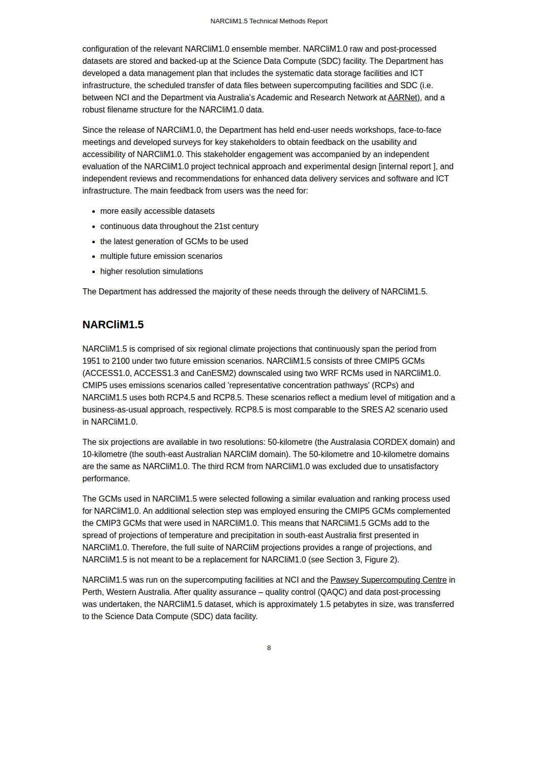NARCliM1.5 Technical Methods Report
configuration of the relevant NARCliM1.0 ensemble member. NARCliM1.0 raw and post-processed datasets are stored and backed-up at the Science Data Compute (SDC) facility. The Department has developed a data management plan that includes the systematic data storage facilities and ICT infrastructure, the scheduled transfer of data files between supercomputing facilities and SDC (i.e. between NCI and the Department via Australia's Academic and Research Network at AARNet), and a robust filename structure for the NARCliM1.0 data.
Since the release of NARCliM1.0, the Department has held end-user needs workshops, face-to-face meetings and developed surveys for key stakeholders to obtain feedback on the usability and accessibility of NARCliM1.0. This stakeholder engagement was accompanied by an independent evaluation of the NARCliM1.0 project technical approach and experimental design [internal report ], and independent reviews and recommendations for enhanced data delivery services and software and ICT infrastructure. The main feedback from users was the need for:
more easily accessible datasets
continuous data throughout the 21st century
the latest generation of GCMs to be used
multiple future emission scenarios
higher resolution simulations
The Department has addressed the majority of these needs through the delivery of NARCliM1.5.
NARCliM1.5
NARCliM1.5 is comprised of six regional climate projections that continuously span the period from 1951 to 2100 under two future emission scenarios. NARCliM1.5 consists of three CMIP5 GCMs (ACCESS1.0, ACCESS1.3 and CanESM2) downscaled using two WRF RCMs used in NARCliM1.0. CMIP5 uses emissions scenarios called 'representative concentration pathways' (RCPs) and NARCliM1.5 uses both RCP4.5 and RCP8.5. These scenarios reflect a medium level of mitigation and a business-as-usual approach, respectively. RCP8.5 is most comparable to the SRES A2 scenario used in NARCliM1.0.
The six projections are available in two resolutions: 50-kilometre (the Australasia CORDEX domain) and 10-kilometre (the south-east Australian NARCliM domain). The 50-kilometre and 10-kilometre domains are the same as NARCliM1.0. The third RCM from NARCliM1.0 was excluded due to unsatisfactory performance.
The GCMs used in NARCliM1.5 were selected following a similar evaluation and ranking process used for NARCliM1.0. An additional selection step was employed ensuring the CMIP5 GCMs complemented the CMIP3 GCMs that were used in NARCliM1.0. This means that NARCliM1.5 GCMs add to the spread of projections of temperature and precipitation in south-east Australia first presented in NARCliM1.0. Therefore, the full suite of NARCliM projections provides a range of projections, and NARCliM1.5 is not meant to be a replacement for NARCliM1.0 (see Section 3, Figure 2).
NARCliM1.5 was run on the supercomputing facilities at NCI and the Pawsey Supercomputing Centre in Perth, Western Australia. After quality assurance – quality control (QAQC) and data post-processing was undertaken, the NARCliM1.5 dataset, which is approximately 1.5 petabytes in size, was transferred to the Science Data Compute (SDC) data facility.
8